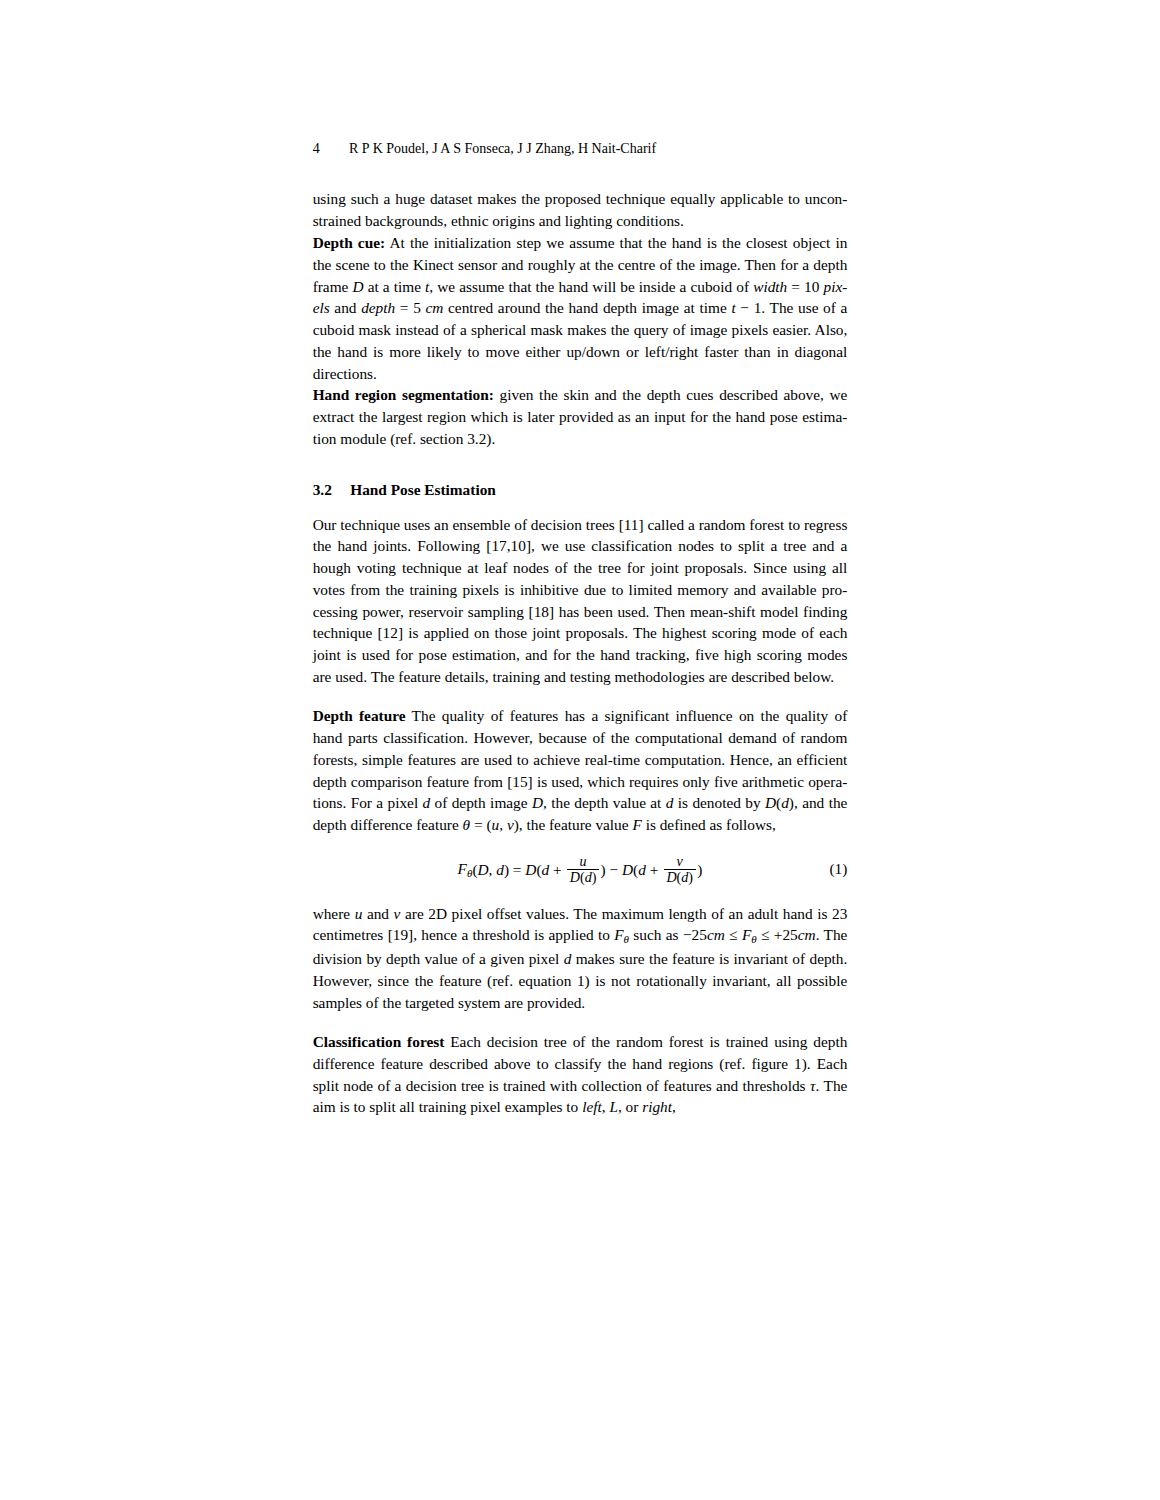4 R P K Poudel, J A S Fonseca, J J Zhang, H Nait-Charif
using such a huge dataset makes the proposed technique equally applicable to unconstrained backgrounds, ethnic origins and lighting conditions.
Depth cue: At the initialization step we assume that the hand is the closest object in the scene to the Kinect sensor and roughly at the centre of the image. Then for a depth frame D at a time t, we assume that the hand will be inside a cuboid of width = 10 pixels and depth = 5 cm centred around the hand depth image at time t − 1. The use of a cuboid mask instead of a spherical mask makes the query of image pixels easier. Also, the hand is more likely to move either up/down or left/right faster than in diagonal directions.
Hand region segmentation: given the skin and the depth cues described above, we extract the largest region which is later provided as an input for the hand pose estimation module (ref. section 3.2).
3.2 Hand Pose Estimation
Our technique uses an ensemble of decision trees [11] called a random forest to regress the hand joints. Following [17,10], we use classification nodes to split a tree and a hough voting technique at leaf nodes of the tree for joint proposals. Since using all votes from the training pixels is inhibitive due to limited memory and available processing power, reservoir sampling [18] has been used. Then mean-shift model finding technique [12] is applied on those joint proposals. The highest scoring mode of each joint is used for pose estimation, and for the hand tracking, five high scoring modes are used. The feature details, training and testing methodologies are described below.
Depth feature The quality of features has a significant influence on the quality of hand parts classification. However, because of the computational demand of random forests, simple features are used to achieve real-time computation. Hence, an efficient depth comparison feature from [15] is used, which requires only five arithmetic operations. For a pixel d of depth image D, the depth value at d is denoted by D(d), and the depth difference feature θ = (u, v), the feature value F is defined as follows,
Fθ(D, d) = D(d + uD(d)) − D(d + vD(d)) (1)
where u and v are 2D pixel offset values. The maximum length of an adult hand is 23 centimetres [19], hence a threshold is applied to Fθ such as −25cm ≤ Fθ ≤ +25cm. The division by depth value of a given pixel d makes sure the feature is invariant of depth. However, since the feature (ref. equation 1) is not rotationally invariant, all possible samples of the targeted system are provided.
Classification forest Each decision tree of the random forest is trained using depth difference feature described above to classify the hand regions (ref. figure 1). Each split node of a decision tree is trained with collection of features and thresholds τ. The aim is to split all training pixel examples to left, L, or right,